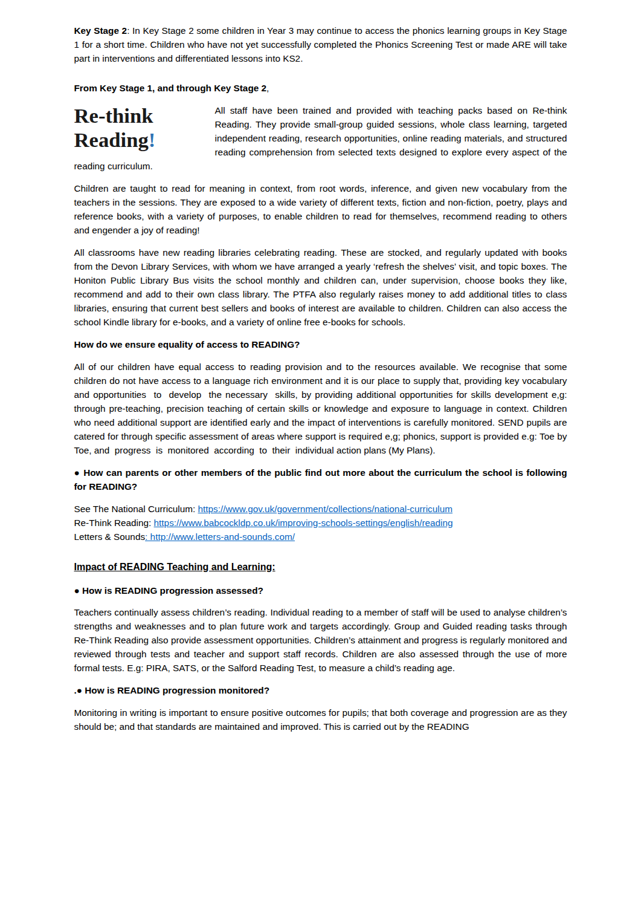Key Stage 2: In Key Stage 2 some children in Year 3 may continue to access the phonics learning groups in Key Stage 1 for a short time. Children who have not yet successfully completed the Phonics Screening Test or made ARE will take part in interventions and differentiated lessons into KS2.
From Key Stage 1, and through Key Stage 2,
Re-think
Reading!
All staff have been trained and provided with teaching packs based on Re-think Reading. They provide small-group guided sessions, whole class learning, targeted independent reading, research opportunities, online reading materials, and structured reading comprehension from selected texts designed to explore every aspect of the reading curriculum.
Children are taught to read for meaning in context, from root words, inference, and given new vocabulary from the teachers in the sessions. They are exposed to a wide variety of different texts, fiction and non-fiction, poetry, plays and reference books, with a variety of purposes, to enable children to read for themselves, recommend reading to others and engender a joy of reading!
All classrooms have new reading libraries celebrating reading. These are stocked, and regularly updated with books from the Devon Library Services, with whom we have arranged a yearly ‘refresh the shelves’ visit, and topic boxes. The Honiton Public Library Bus visits the school monthly and children can, under supervision, choose books they like, recommend and add to their own class library. The PTFA also regularly raises money to add additional titles to class libraries, ensuring that current best sellers and books of interest are available to children. Children can also access the school Kindle library for e-books, and a variety of online free e-books for schools.
How do we ensure equality of access to READING?
All of our children have equal access to reading provision and to the resources available. We recognise that some children do not have access to a language rich environment and it is our place to supply that, providing key vocabulary and opportunities to develop the necessary skills, by providing additional opportunities for skills development e,g: through pre-teaching, precision teaching of certain skills or knowledge and exposure to language in context. Children who need additional support are identified early and the impact of interventions is carefully monitored. SEND pupils are catered for through specific assessment of areas where support is required e,g; phonics, support is provided e.g: Toe by Toe, and progress is monitored according to their individual action plans (My Plans).
● How can parents or other members of the public find out more about the curriculum the school is following for READING?
See The National Curriculum: https://www.gov.uk/government/collections/national-curriculum
Re-Think Reading: https://www.babcockldp.co.uk/improving-schools-settings/english/reading
Letters & Sounds: http://www.letters-and-sounds.com/
Impact of READING Teaching and Learning:
● How is READING progression assessed?
Teachers continually assess children’s reading. Individual reading to a member of staff will be used to analyse children’s strengths and weaknesses and to plan future work and targets accordingly. Group and Guided reading tasks through Re-Think Reading also provide assessment opportunities. Children’s attainment and progress is regularly monitored and reviewed through tests and teacher and support staff records. Children are also assessed through the use of more formal tests. E.g: PIRA, SATS, or the Salford Reading Test, to measure a child’s reading age.
.● How is READING progression monitored?
Monitoring in writing is important to ensure positive outcomes for pupils; that both coverage and progression are as they should be; and that standards are maintained and improved. This is carried out by the READING